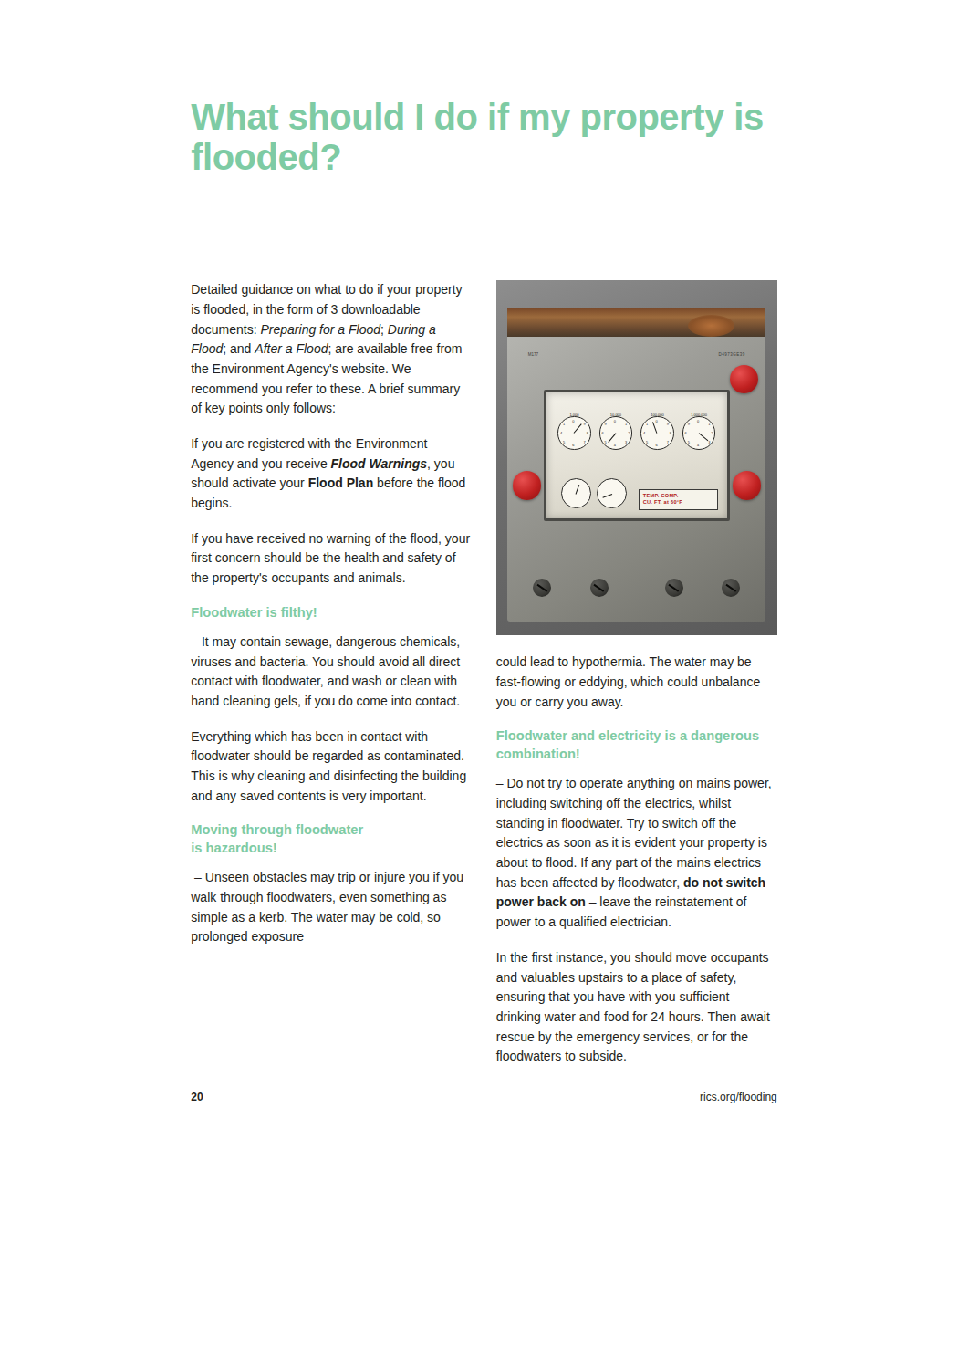What should I do if my property is flooded?
Detailed guidance on what to do if your property is flooded, in the form of 3 downloadable documents: Preparing for a Flood; During a Flood; and After a Flood; are available free from the Environment Agency's website. We recommend you refer to these. A brief summary of key points only follows:
If you are registered with the Environment Agency and you receive Flood Warnings, you should activate your Flood Plan before the flood begins.
If you have received no warning of the flood, your first concern should be the health and safety of the property's occupants and animals.
Floodwater is filthy!
– It may contain sewage, dangerous chemicals, viruses and bacteria. You should avoid all direct contact with floodwater, and wash or clean with hand cleaning gels, if you do come into contact.
Everything which has been in contact with floodwater should be regarded as contaminated. This is why cleaning and disinfecting the building and any saved contents is very important.
Moving through floodwater
is hazardous!
– Unseen obstacles may trip or injure you if you walk through floodwaters, even something as simple as a kerb. The water may be cold, so prolonged exposure
M177
D4973GE39
1,000 0 9 8 7 6 5 4 1
10,000 0 1 2 3 4 5 6 9
100,000 0 9 8 7 6 5 4 1
1,000,000 0 1 2 3 4 5 6 9
TEMP. COMP.
CU. FT. at 60°F
could lead to hypothermia. The water may be fast-flowing or eddying, which could unbalance you or carry you away.
Floodwater and electricity is a dangerous combination!
– Do not try to operate anything on mains power, including switching off the electrics, whilst standing in floodwater. Try to switch off the electrics as soon as it is evident your property is about to flood. If any part of the mains electrics has been affected by floodwater, do not switch power back on – leave the reinstatement of power to a qualified electrician.
In the first instance, you should move occupants and valuables upstairs to a place of safety, ensuring that you have with you sufficient drinking water and food for 24 hours. Then await rescue by the emergency services, or for the floodwaters to subside.
20 rics.org/flooding